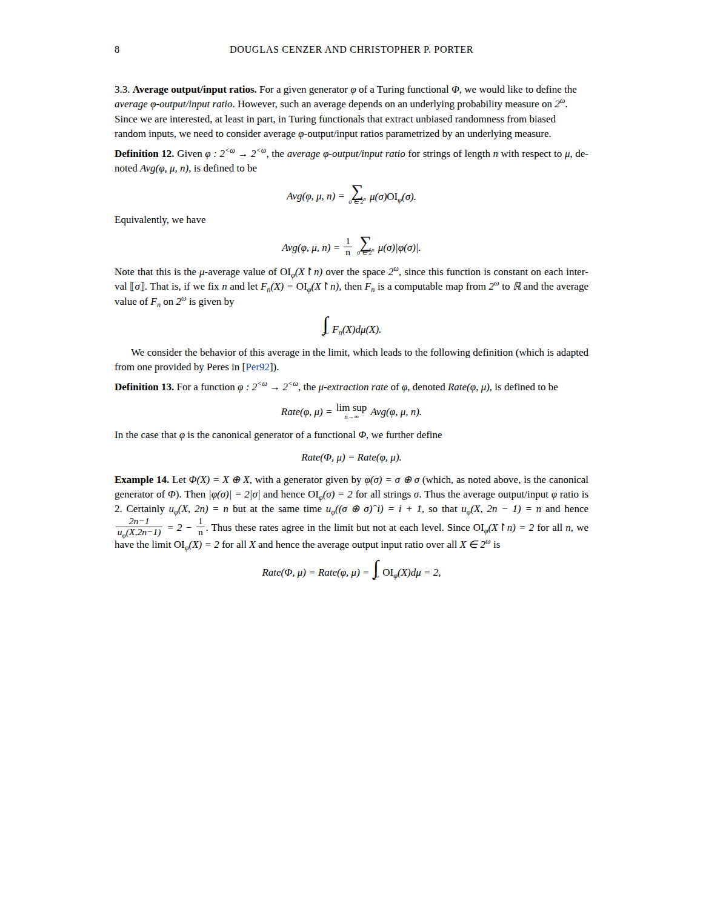8 DOUGLAS CENZER AND CHRISTOPHER P. PORTER
3.3. Average output/input ratios.
For a given generator φ of a Turing functional Φ, we would like to define the average φ-output/input ratio. However, such an average depends on an underlying probability measure on 2ω. Since we are interested, at least in part, in Turing functionals that extract unbiased randomness from biased random inputs, we need to consider average φ-output/input ratios parametrized by an underlying measure.
Definition 12. Given φ : 2<ω → 2<ω, the average φ-output/input ratio for strings of length n with respect to μ, denoted Avg(φ, μ, n), is defined to be
Avg(φ, μ, n) = ∑σ ∈ 2n μ(σ)OIφ(σ).
Equivalently, we have
Avg(φ, μ, n) = 1 n ∑σ ∈ 2n μ(σ)|φ(σ)|.
Note that this is the μ-average value of OIφ(X↾n) over the space 2ω, since this function is constant on each interval ⟦σ⟧. That is, if we fix n and let Fn(X) = OIφ(X↾n), then Fn is a computable map from 2ω to ℝ and the average value of Fn on 2ω is given by
∫2ω Fn(X)dμ(X).
We consider the behavior of this average in the limit, which leads to the following definition (which is adapted from one provided by Peres in [Per92]).
Definition 13. For a function φ : 2<ω → 2<ω, the μ-extraction rate of φ, denoted Rate(φ, μ), is defined to be
Rate(φ, μ) = lim sup n→∞ Avg(φ, μ, n).
In the case that φ is the canonical generator of a functional Φ, we further define
Rate(Φ, μ) = Rate(φ, μ).
Example 14. Let Φ(X) = X ⊕ X, with a generator given by φ(σ) = σ ⊕ σ (which, as noted above, is the canonical generator of Φ). Then |φ(σ)| = 2|σ| and hence OIφ(σ) = 2 for all strings σ. Thus the average output/input φ ratio is 2. Certainly uφ(X, 2n) = n but at the same time uφ((σ ⊕ σ)⌢i) = i + 1, so that uφ(X, 2n − 1) = n and hence 2n−1 uφ(X,2n−1) = 2 − 1 n. Thus these rates agree in the limit but not at each level. Since OIφ(X↾n) = 2 for all n, we have the limit OIφ(X) = 2 for all X and hence the average output input ratio over all X ∈ 2ω is
Rate(Φ, μ) = Rate(φ, μ) = ∫2ω OIφ(X)dμ = 2,